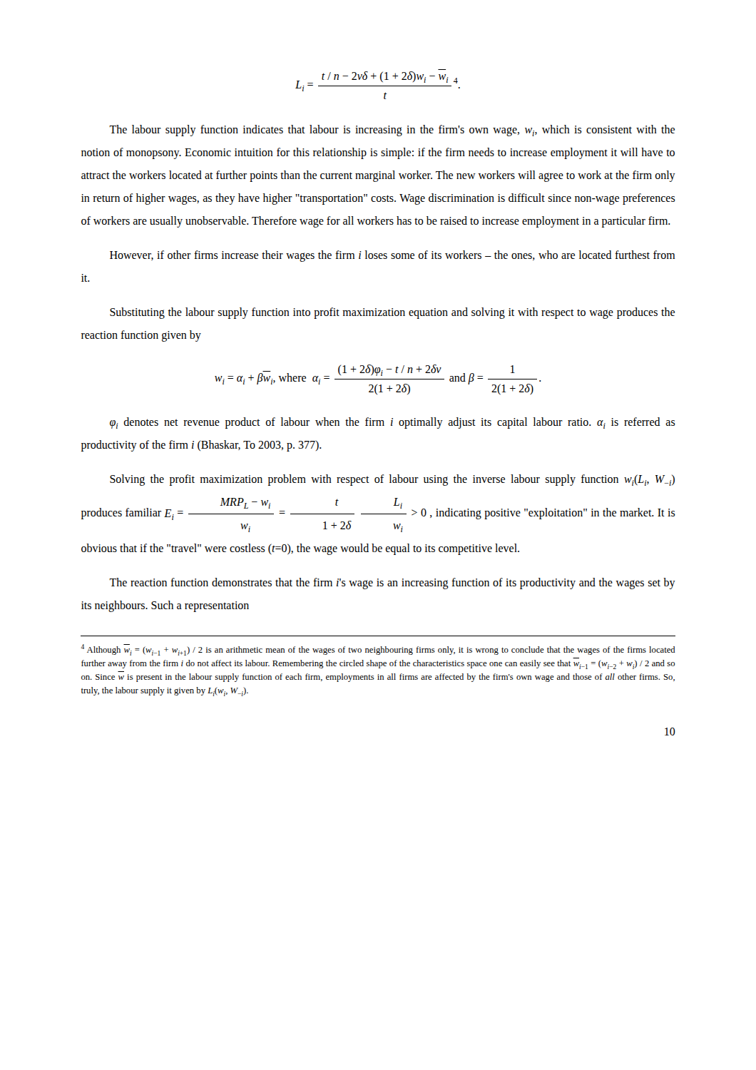Li = t / n − 2vδ + (1 + 2δ)wi − wi t 4.
The labour supply function indicates that labour is increasing in the firm's own wage, wi, which is consistent with the notion of monopsony. Economic intuition for this relationship is simple: if the firm needs to increase employment it will have to attract the workers located at further points than the current marginal worker. The new workers will agree to work at the firm only in return of higher wages, as they have higher "transportation" costs. Wage discrimination is difficult since non-wage preferences of workers are usually unobservable. Therefore wage for all workers has to be raised to increase employment in a particular firm.
However, if other firms increase their wages the firm i loses some of its workers – the ones, who are located furthest from it.
Substituting the labour supply function into profit maximization equation and solving it with respect to wage produces the reaction function given by
wi = αi + βwi, where αi = (1 + 2δ)φi − t / n + 2δv 2(1 + 2δ) and β = 1 2(1 + 2δ) .
φi denotes net revenue product of labour when the firm i optimally adjust its capital labour ratio. αi is referred as productivity of the firm i (Bhaskar, To 2003, p. 377).
Solving the profit maximization problem with respect of labour using the inverse labour supply function wi(Li, W−i) produces familiar Ei = MRPL − wi wi = t 1 + 2δ Li wi > 0 , indicating positive "exploitation" in the market. It is obvious that if the "travel" were costless (t=0), the wage would be equal to its competitive level.
The reaction function demonstrates that the firm i's wage is an increasing function of its productivity and the wages set by its neighbours. Such a representation
4 Although wi = (wi−1 + wi+1) / 2 is an arithmetic mean of the wages of two neighbouring firms only, it is wrong to conclude that the wages of the firms located further away from the firm i do not affect its labour. Remembering the circled shape of the characteristics space one can easily see that wi−1 = (wi−2 + wi) / 2 and so on. Since w is present in the labour supply function of each firm, employments in all firms are affected by the firm's own wage and those of all other firms. So, truly, the labour supply it given by Li(wi, W−i).
10